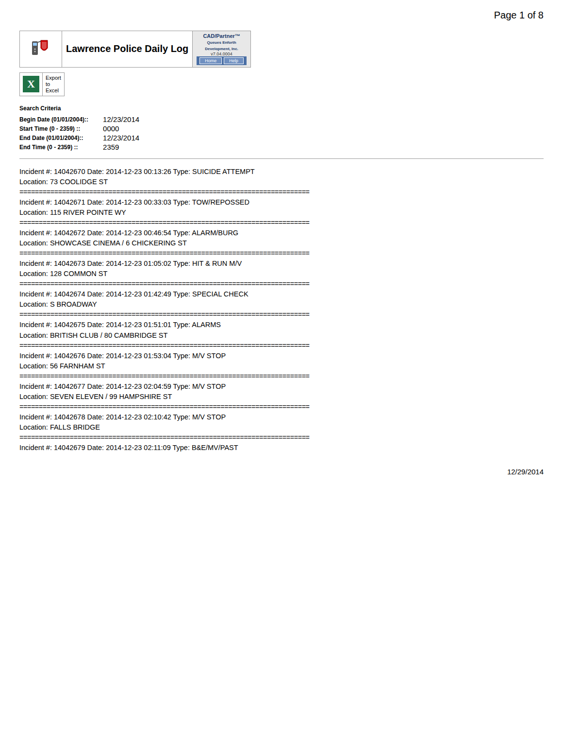Page 1 of 8
| | Lawrence Police Daily Log | CAD/Partner™ Queues Enforth Development, Inc. v7.04.0004 Home Help |
| X | Export to Excel |
Search Criteria
| Begin Date (01/01/2004):: | 12/23/2014 |
| Start Time (0 - 2359) :: | 0000 |
| End Date (01/01/2004):: | 12/23/2014 |
| End Time (0 - 2359) :: | 2359 |
Incident #: 14042670 Date: 2014-12-23 00:13:26 Type: SUICIDE ATTEMPT
Location: 73 COOLIDGE ST
=========================================================================== Incident #: 14042671 Date: 2014-12-23 00:33:03 Type: TOW/REPOSSED
Location: 115 RIVER POINTE WY
=========================================================================== Incident #: 14042672 Date: 2014-12-23 00:46:54 Type: ALARM/BURG
Location: SHOWCASE CINEMA / 6 CHICKERING ST
=========================================================================== Incident #: 14042673 Date: 2014-12-23 01:05:02 Type: HIT & RUN M/V
Location: 128 COMMON ST
=========================================================================== Incident #: 14042674 Date: 2014-12-23 01:42:49 Type: SPECIAL CHECK
Location: S BROADWAY
=========================================================================== Incident #: 14042675 Date: 2014-12-23 01:51:01 Type: ALARMS
Location: BRITISH CLUB / 80 CAMBRIDGE ST
=========================================================================== Incident #: 14042676 Date: 2014-12-23 01:53:04 Type: M/V STOP
Location: 56 FARNHAM ST
=========================================================================== Incident #: 14042677 Date: 2014-12-23 02:04:59 Type: M/V STOP
Location: SEVEN ELEVEN / 99 HAMPSHIRE ST
=========================================================================== Incident #: 14042678 Date: 2014-12-23 02:10:42 Type: M/V STOP
Location: FALLS BRIDGE
=========================================================================== Incident #: 14042679 Date: 2014-12-23 02:11:09 Type: B&E/MV/PAST
12/29/2014